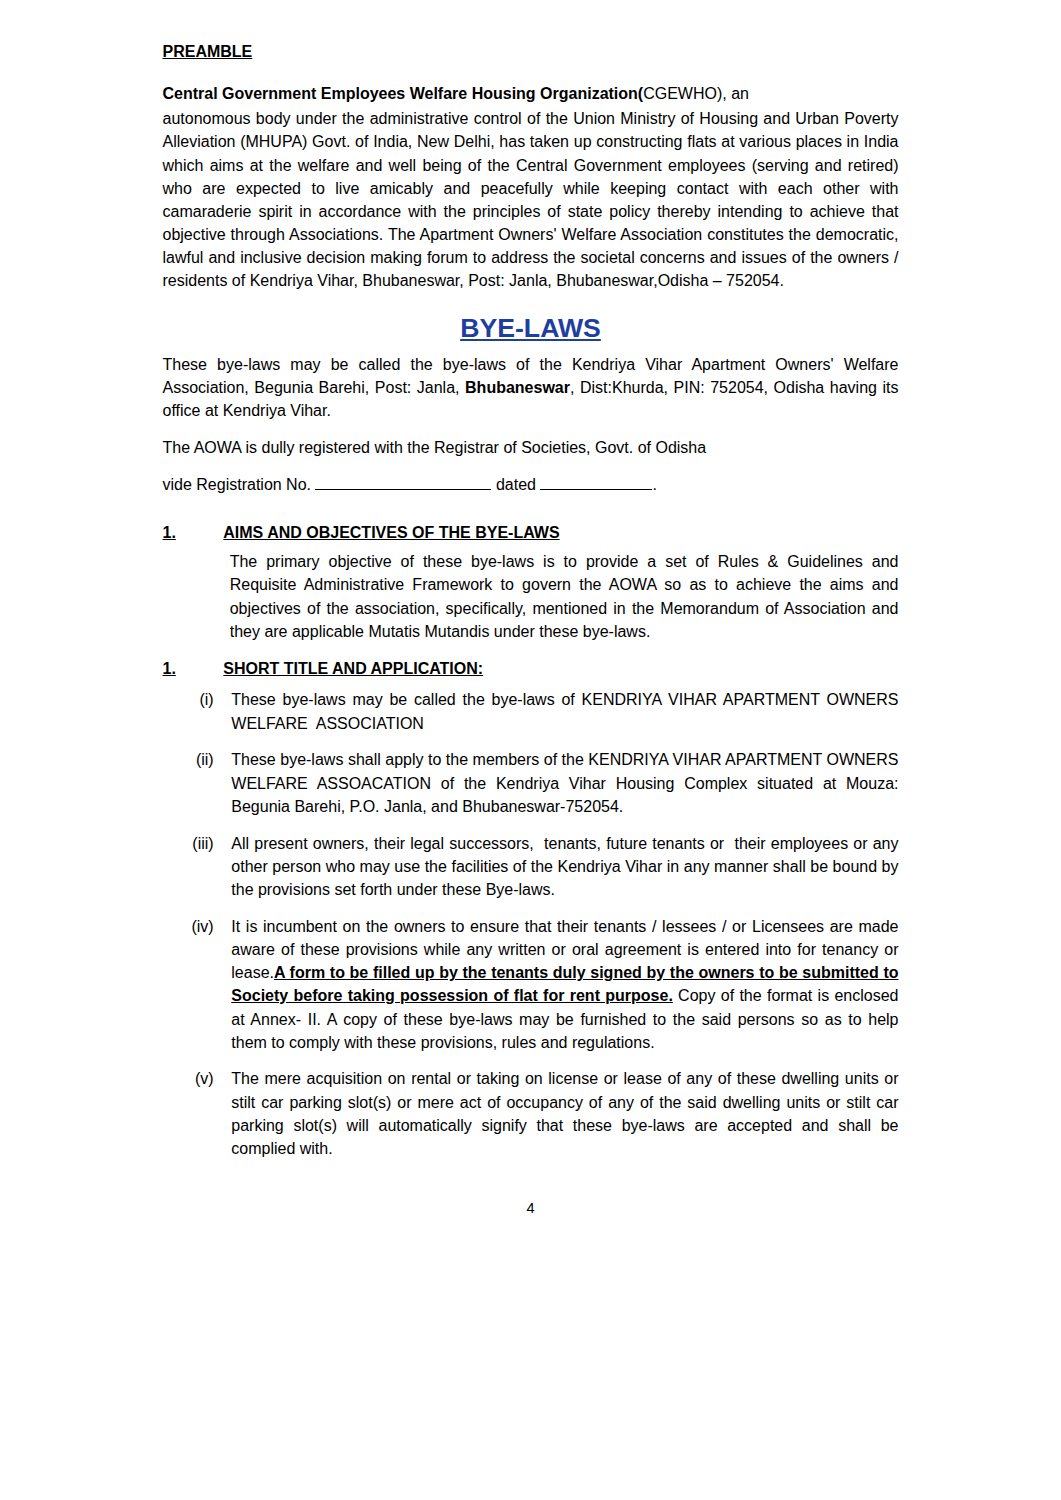PREAMBLE
Central Government Employees Welfare Housing Organization(CGEWHO), an
autonomous body under the administrative control of the Union Ministry of Housing and Urban Poverty Alleviation (MHUPA) Govt. of India, New Delhi, has taken up constructing flats at various places in India which aims at the welfare and well being of the Central Government employees (serving and retired) who are expected to live amicably and peacefully while keeping contact with each other with camaraderie spirit in accordance with the principles of state policy thereby intending to achieve that objective through Associations. The Apartment Owners' Welfare Association constitutes the democratic, lawful and inclusive decision making forum to address the societal concerns and issues of the owners / residents of Kendriya Vihar, Bhubaneswar, Post: Janla, Bhubaneswar,Odisha – 752054.
BYE-LAWS
These bye-laws may be called the bye-laws of the Kendriya Vihar Apartment Owners' Welfare Association, Begunia Barehi, Post: Janla, Bhubaneswar, Dist:Khurda, PIN: 752054, Odisha having its office at Kendriya Vihar.
The AOWA is dully registered with the Registrar of Societies, Govt. of Odisha
vide Registration No. dated .
1. AIMS AND OBJECTIVES OF THE BYE-LAWS
The primary objective of these bye-laws is to provide a set of Rules & Guidelines and Requisite Administrative Framework to govern the AOWA so as to achieve the aims and objectives of the association, specifically, mentioned in the Memorandum of Association and they are applicable Mutatis Mutandis under these bye-laws.
1. SHORT TITLE AND APPLICATION:
(i) These bye-laws may be called the bye-laws of KENDRIYA VIHAR APARTMENT OWNERS WELFARE ASSOCIATION
(ii) These bye-laws shall apply to the members of the KENDRIYA VIHAR APARTMENT OWNERS WELFARE ASSOACATION of the Kendriya Vihar Housing Complex situated at Mouza: Begunia Barehi, P.O. Janla, and Bhubaneswar-752054.
(iii) All present owners, their legal successors, tenants, future tenants or their employees or any other person who may use the facilities of the Kendriya Vihar in any manner shall be bound by the provisions set forth under these Bye-laws.
(iv) It is incumbent on the owners to ensure that their tenants / lessees / or Licensees are made aware of these provisions while any written or oral agreement is entered into for tenancy or lease.A form to be filled up by the tenants duly signed by the owners to be submitted to Society before taking possession of flat for rent purpose. Copy of the format is enclosed at Annex- II. A copy of these bye-laws may be furnished to the said persons so as to help them to comply with these provisions, rules and regulations.
(v) The mere acquisition on rental or taking on license or lease of any of these dwelling units or stilt car parking slot(s) or mere act of occupancy of any of the said dwelling units or stilt car parking slot(s) will automatically signify that these bye-laws are accepted and shall be complied with.
4